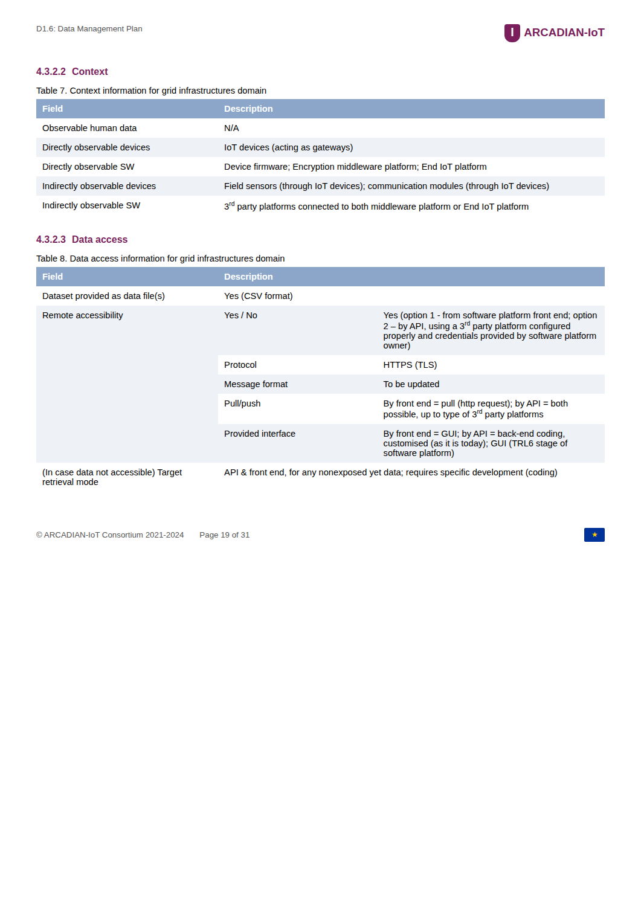D1.6: Data Management Plan
ARCADIAN‑IoT
4.3.2.2 Context
Table 7. Context information for grid infrastructures domain
| Field | Description |
| --- | --- |
| Observable human data | N/A |
| Directly observable devices | IoT devices (acting as gateways) |
| Directly observable SW | Device firmware; Encryption middleware platform; End IoT platform |
| Indirectly observable devices | Field sensors (through IoT devices); communication modules (through IoT devices) |
| Indirectly observable SW | 3 rd party platforms connected to both middleware platform or End IoT platform |
4.3.2.3 Data access
Table 8. Data access information for grid infrastructures domain
| Field | Description |
| --- | --- |
| Dataset provided as data file(s) | Yes (CSV format) |
| Remote accessibility | Yes / No | Yes (option 1 - from software platform front end; option 2 – by API, using a 3 rd party platform configured properly and credentials provided by software platform owner) |
| Protocol | HTTPS (TLS) |
| Message format | To be updated |
| Pull/push | By front end = pull (http request); by API = both possible, up to type of 3 rd party platforms |
| Provided interface | By front end = GUI; by API = back-end coding, customised (as it is today); GUI (TRL6 stage of software platform) |
| (In case data not accessible) Target retrieval mode | API & front end, for any nonexposed yet data; requires specific development (coding) |
© ARCADIAN-IoT Consortium 2021-2024 Page 19 of 31